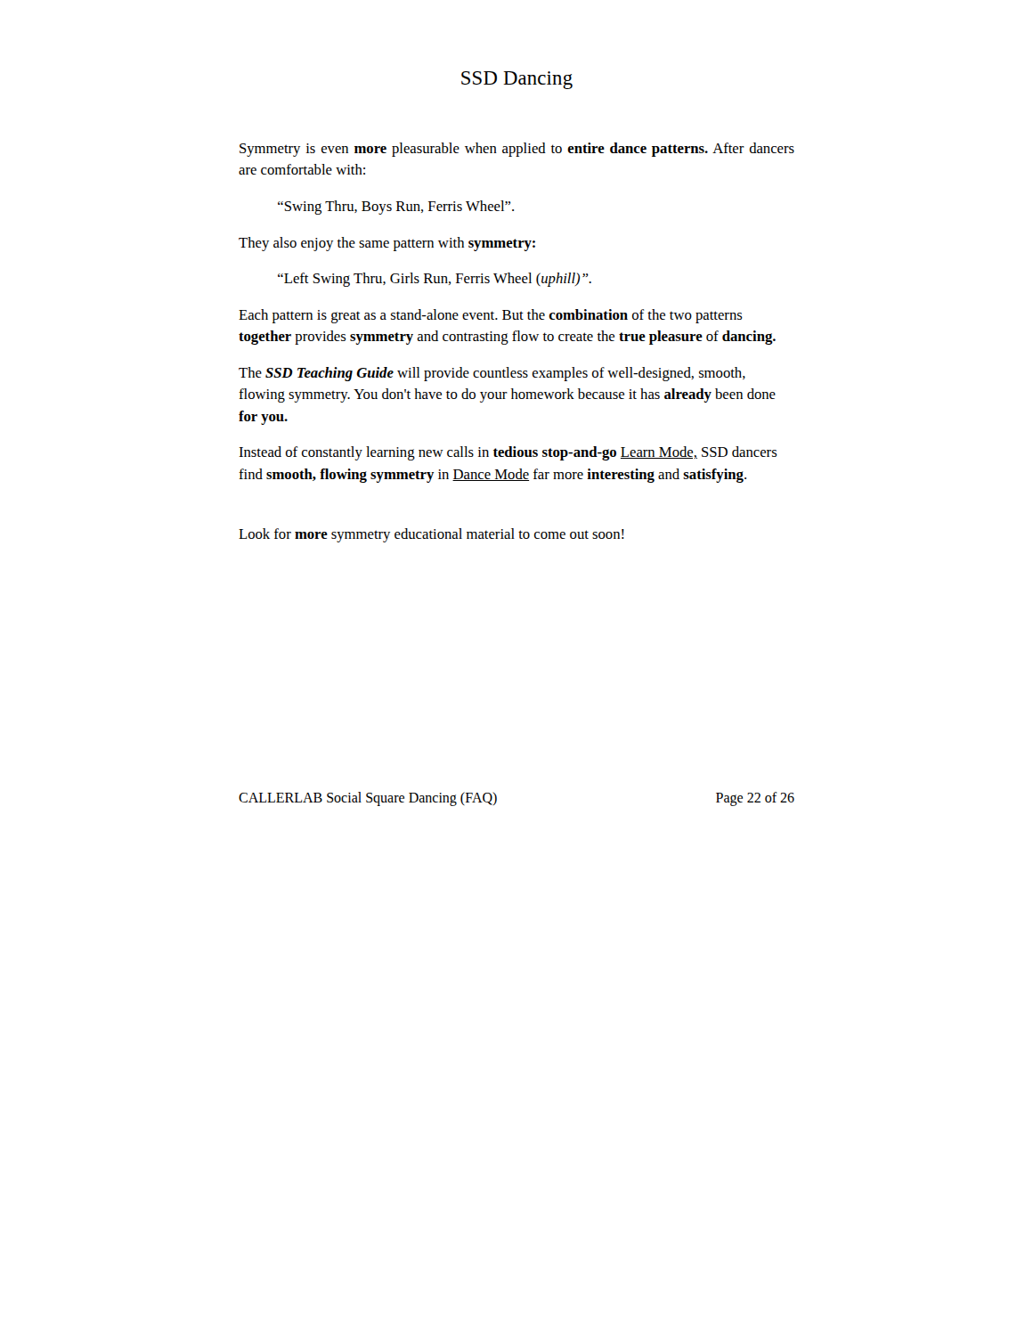SSD Dancing
Symmetry is even more pleasurable when applied to entire dance patterns. After dancers are comfortable with:
“Swing Thru, Boys Run, Ferris Wheel”.
They also enjoy the same pattern with symmetry:
“Left Swing Thru, Girls Run, Ferris Wheel (uphill)”.
Each pattern is great as a stand-alone event. But the combination of the two patterns together provides symmetry and contrasting flow to create the true pleasure of dancing.
The SSD Teaching Guide will provide countless examples of well-designed, smooth, flowing symmetry. You don't have to do your homework because it has already been done for you.
Instead of constantly learning new calls in tedious stop-and-go Learn Mode, SSD dancers find smooth, flowing symmetry in Dance Mode far more interesting and satisfying.
Look for more symmetry educational material to come out soon!
CALLERLAB Social Square Dancing (FAQ) Page 22 of 26